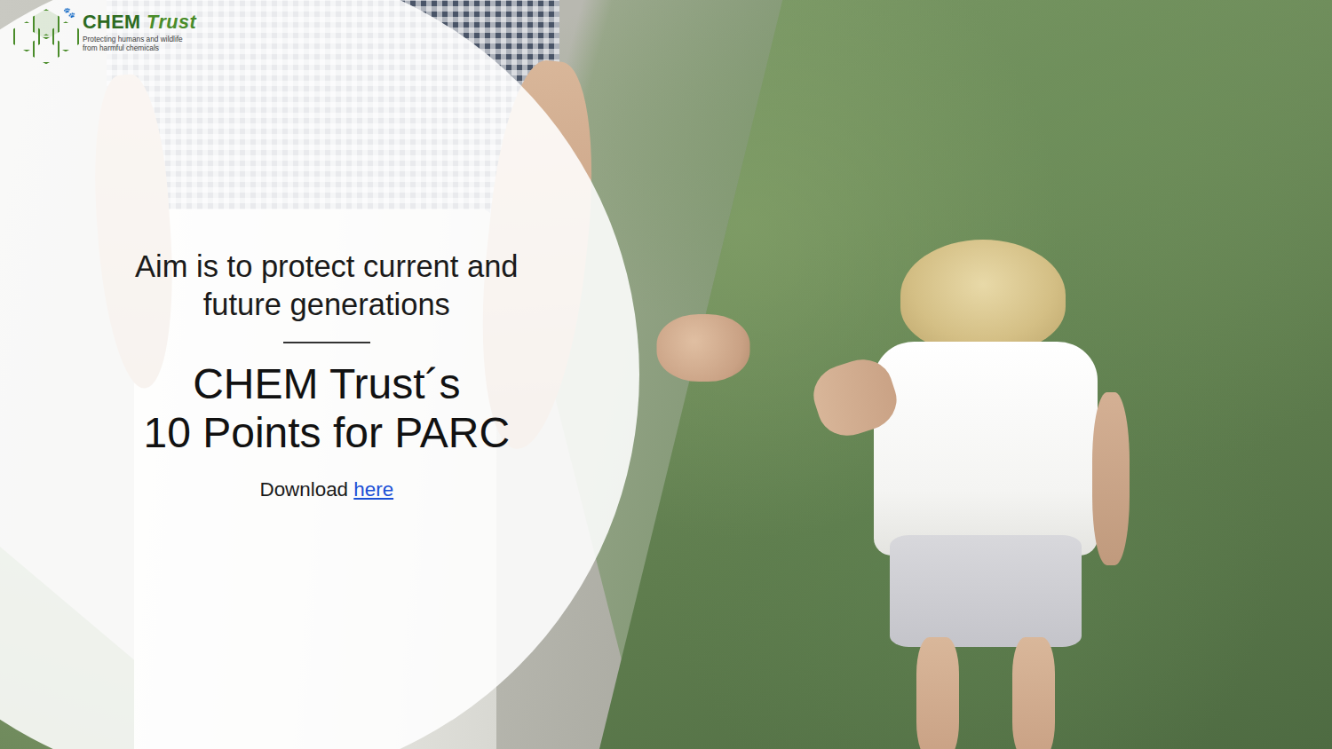🐾
CHEM Trust
Protecting humans and wildlife from harmful chemicals
Aim is to protect current and future generations
CHEM Trust´s
10 Points for PARC
Download here